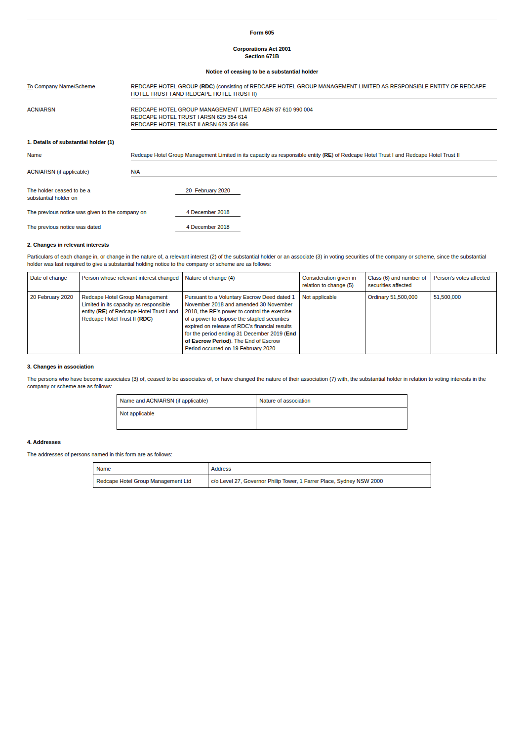Form 605
Corporations Act 2001
Section 671B
Notice of ceasing to be a substantial holder
| To Company Name/Scheme | REDCAPE HOTEL GROUP ( RDC ) (consisting of REDCAPE HOTEL GROUP MANAGEMENT LIMITED AS RESPONSIBLE ENTITY OF REDCAPE HOTEL TRUST I AND REDCAPE HOTEL TRUST II) |
| ACN/ARSN | REDCAPE HOTEL GROUP MANAGEMENT LIMITED ABN 87 610 990 004 REDCAPE HOTEL TRUST I ARSN 629 354 614 REDCAPE HOTEL TRUST II ARSN 629 354 696 |
1. Details of substantial holder (1)
| Name | Redcape Hotel Group Management Limited in its capacity as responsible entity ( RE ) of Redcape Hotel Trust I and Redcape Hotel Trust II |
| ACN/ARSN (if applicable) | N/A |
| The holder ceased to be a substantial holder on | 20 February 2020 | |
| The previous notice was given to the company on | 4 December 2018 | |
| The previous notice was dated | 4 December 2018 | |
2. Changes in relevant interests
Particulars of each change in, or change in the nature of, a relevant interest (2) of the substantial holder or an associate (3) in voting securities of the company or scheme, since the substantial holder was last required to give a substantial holding notice to the company or scheme are as follows:
| Date of change | Person whose relevant interest changed | Nature of change (4) | Consideration given in relation to change (5) | Class (6) and number of securities affected | Person's votes affected |
| --- | --- | --- | --- | --- | --- |
| 20 February 2020 | Redcape Hotel Group Management Limited in its capacity as responsible entity ( RE ) of Redcape Hotel Trust I and Redcape Hotel Trust II ( RDC ) | Pursuant to a Voluntary Escrow Deed dated 1 November 2018 and amended 30 November 2018, the RE's power to control the exercise of a power to dispose the stapled securities expired on release of RDC's financial results for the period ending 31 December 2019 ( End of Escrow Period ). The End of Escrow Period occurred on 19 February 2020 | Not applicable | Ordinary 51,500,000 | 51,500,000 |
3. Changes in association
The persons who have become associates (3) of, ceased to be associates of, or have changed the nature of their association (7) with, the substantial holder in relation to voting interests in the company or scheme are as follows:
| Name and ACN/ARSN (if applicable) | Nature of association |
| --- | --- |
| Not applicable | |
4. Addresses
The addresses of persons named in this form are as follows:
| Name | Address |
| --- | --- |
| Redcape Hotel Group Management Ltd | c/o Level 27, Governor Philip Tower, 1 Farrer Place, Sydney NSW 2000 |